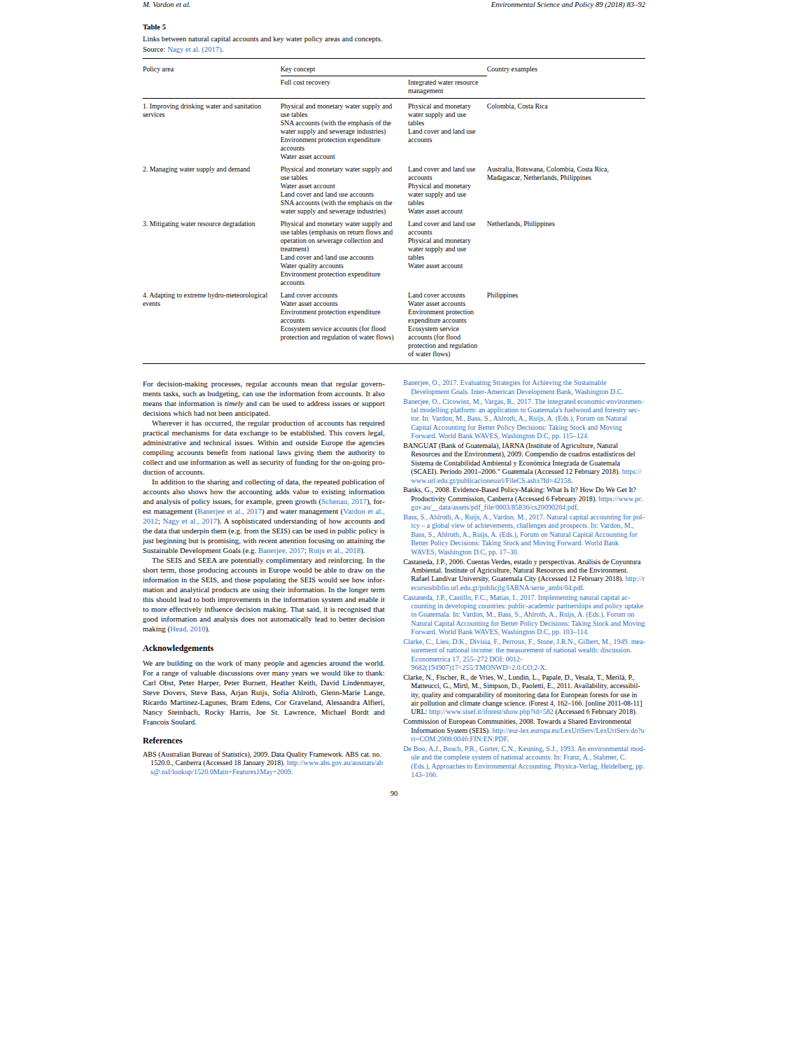M. Vardon et al.
Environmental Science and Policy 89 (2018) 83–92
Table 5
Links between natural capital accounts and key water policy areas and concepts.
Source: Nagy et al. (2017).
| Policy area | Key concept | Country examples |
| --- | --- | --- |
| | Full cost recovery | Integrated water resource management | |
| 1. Improving drinking water and sanitation services | Physical and monetary water supply and use tables SNA accounts (with the emphasis of the water supply and sewerage industries) Environment protection expenditure accounts Water asset account | Physical and monetary water supply and use tables Land cover and land use accounts | Colombia, Costa Rica |
| 2. Managing water supply and demand | Physical and monetary water supply and use tables Water asset account Land cover and land use accounts SNA accounts (with the emphasis on the water supply and sewerage industries) | Land cover and land use accounts Physical and monetary water supply and use tables Water asset account | Australia, Botswana, Colombia, Costa Rica, Madagascar, Netherlands, Philippines |
| 3. Mitigating water resource degradation | Physical and monetary water supply and use tables (emphasis on return flows and operation on sewerage collection and treatment) Land cover and land use accounts Water quality accounts Environment protection expenditure accounts | Land cover and land use accounts Physical and monetary water supply and use tables Water asset account | Netherlands, Philippines |
| 4. Adapting to extreme hydro-meteorological events | Land cover accounts Water asset accounts Environment protection expenditure accounts Ecosystem service accounts (for flood protection and regulation of water flows) | Land cover accounts Water asset accounts Environment protection expenditure accounts Ecosystem service accounts (for flood protection and regulation of water flows) | Philippines |
For decision-making processes, regular accounts mean that regular governments tasks, such as budgeting, can use the information from accounts. It also means that information is timely and can be used to address issues or support decisions which had not been anticipated.
Wherever it has occurred, the regular production of accounts has required practical mechanisms for data exchange to be established. This covers legal, administrative and technical issues. Within and outside Europe the agencies compiling accounts benefit from national laws giving them the authority to collect and use information as well as security of funding for the on-going production of accounts.
In addition to the sharing and collecting of data, the repeated publication of accounts also shows how the accounting adds value to existing information and analysis of policy issues, for example, green growth (Schenau, 2017), forest management (Banerjee et al., 2017) and water management (Vardon et al., 2012; Nagy et al., 2017). A sophisticated understanding of how accounts and the data that underpin them (e.g. from the SEIS) can be used in public policy is just beginning but is promising, with recent attention focusing on attaining the Sustainable Development Goals (e.g. Banerjee, 2017; Ruijs et al., 2018).
The SEIS and SEEA are potentially complimentary and reinforcing. In the short term, those producing accounts in Europe would be able to draw on the information in the SEIS, and those populating the SEIS would see how information and analytical products are using their information. In the longer term this should lead to both improvements in the information system and enable it to more effectively influence decision making. That said, it is recognised that good information and analysis does not automatically lead to better decision making (Head, 2010).
Acknowledgements
We are building on the work of many people and agencies around the world. For a range of valuable discussions over many years we would like to thank: Carl Obst, Peter Harper, Peter Burnett, Heather Keith, David Lindenmayer, Steve Dovers, Steve Bass, Arjan Ruijs, Sofia Ahlroth, Glenn-Marie Lange, Ricardo Martinez-Lagunes, Bram Edens, Cor Graveland, Alessandra Alfieri, Nancy Steinbach, Rocky Harris, Joe St. Lawrence, Michael Bordt and Francois Soulard.
References
ABS (Australian Bureau of Statistics), 2009. Data Quality Framework. ABS cat. no. 1520.0., Canberra (Accessed 18 January 2018). http://www.abs.gov.au/ausstats/abs@.nsf/lookup/1520.0Main+Features1May+2009.
Banerjee, O., 2017. Evaluating Strategies for Achieving the Sustainable Development Goals. Inter-American Development Bank, Washington D.C.
Banerjee, O., Cicowiez, M., Vargas, R., 2017. The integrated economic-environmental modelling platform: an application to Guatemala's fuelwood and forestry sector. In: Vardon, M., Bass, S., Ahlroth, A., Ruijs, A. (Eds.), Forum on Natural Capital Accounting for Better Policy Decisions: Taking Stock and Moving Forward. World Bank WAVES, Washington D.C, pp. 115–124.
BANGUAT (Bank of Guatemala), IARNA (Institute of Agriculture, Natural Resources and the Environment), 2009. Compendio de cuadros estadísticos del Sistema de Contabilidad Ambiental y Económica Integrada de Guatemala (SCAEI). Período 2001–2006.” Guatemala (Accessed 12 February 2018). https://www.url.edu.gt/publicacionesurl/FileCS.ashx?Id=42158.
Banks, G., 2008. Evidence-Based Policy-Making: What Is It? How Do We Get It? Productivity Commission, Canberra (Accessed 6 February 2018). https://www.pc.gov.au/__data/assets/pdf_file/0003/85836/cs20090204.pdf.
Bass, S., Ahlroth, A., Ruijs, A., Vardon, M., 2017. Natural capital accounting for policy – a global view of achievements, challenges and prospects. In: Vardon, M., Bass, S., Ahlroth, A., Ruijs, A. (Eds.), Forum on Natural Capital Accounting for Better Policy Decisions: Taking Stock and Moving Forward. World Bank WAVES, Washington D.C, pp. 17–30.
Castaneda, J.P., 2006. Cuentas Verdes, estado y perspectivas. Análisis de Coyuntura Ambiental. Institute of Agriculture, Natural Resources and the Environment. Rafael Landívar University, Guatemala City (Accessed 12 February 2018). http://recursosbiblio.url.edu.gt/publicjlg/IARNA/serie_ambi/04.pdf.
Castaneda, J.P., Castillo, F.C., Matias, I., 2017. Implementing natural capital accounting in developing countries: public-academic partnerships and policy uptake in Guatemala. In: Vardon, M., Bass, S., Ahlroth, A., Ruijs, A. (Eds.), Forum on Natural Capital Accounting for Better Policy Decisions: Taking Stock and Moving Forward. World Bank WAVES, Washington D.C, pp. 103–114.
Clarke, C., Lieu, D.K., Divisia, F., Perroux, F., Stone, J.R.N., Gilbert, M., 1949. measurement of national income: the measurement of national wealth: discussion. Econometrica 17, 255–272 DOI: 0012-9682(194907)17<255:TMONWD>2.0.CO;2-X.
Clarke, N., Fischer, R., de Vries, W., Lundin, L., Papale, D., Vesala, T., Merilä, P., Matteucci, G., Mirtl, M., Simpson, D., Paoletti, E., 2011. Availability, accessibility, quality and comparability of monitoring data for European forests for use in air pollution and climate change science. iForest 4, 162–166. [online 2011-08-11] URL: http://www.sisef.it/iforest/show.php?id=582 (Accessed 6 February 2018).
Commission of European Communities, 2008. Towards a Shared Environmental Information System (SEIS). http://eur-lex.europa.eu/LexUriServ/LexUriServ.do?uri=COM:2008:0046:FIN:EN:PDF.
De Boo, A.J., Bosch, P.R., Gorter, C.N., Keuning, S.J., 1993. An environmental module and the complete system of national accounts. In: Franz, A., Stahmer, C. (Eds.), Approaches to Environmental Accounting. Physica-Verlag, Heidelberg, pp. 143–166.
90